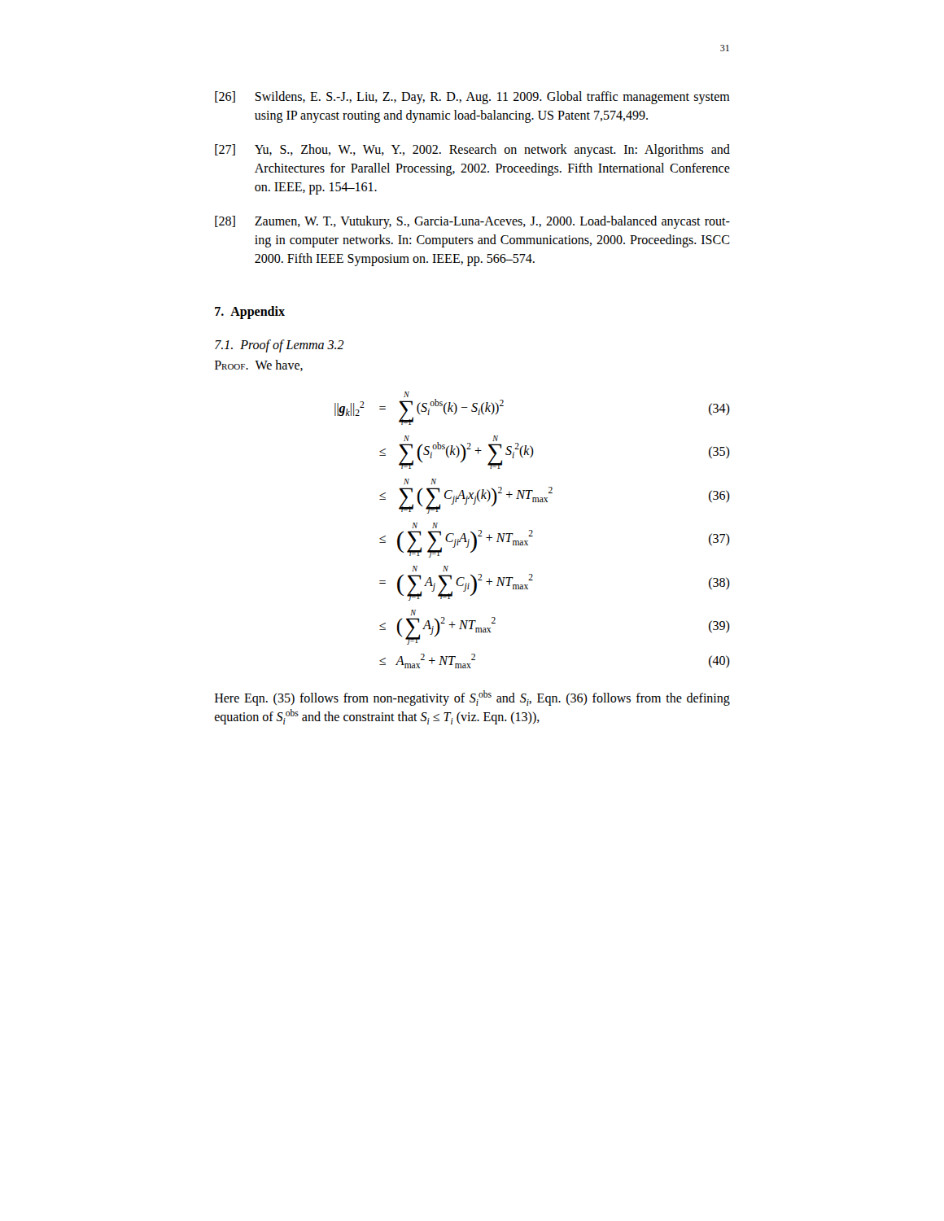31
[26] Swildens, E. S.-J., Liu, Z., Day, R. D., Aug. 11 2009. Global traffic management system using IP anycast routing and dynamic load-balancing. US Patent 7,574,499.
[27] Yu, S., Zhou, W., Wu, Y., 2002. Research on network anycast. In: Algorithms and Architectures for Parallel Processing, 2002. Proceedings. Fifth International Conference on. IEEE, pp. 154–161.
[28] Zaumen, W. T., Vutukury, S., Garcia-Luna-Aceves, J., 2000. Load-balanced anycast routing in computer networks. In: Computers and Communications, 2000. Proceedings. ISCC 2000. Fifth IEEE Symposium on. IEEE, pp. 566–574.
7. Appendix
7.1. Proof of Lemma 3.2
Proof. We have,
| // g k // 2 2 | = | N ∑ i =1 ( S i obs ( k ) − S i ( k )) 2 | (34) |
| | ≤ | N ∑ i =1 ( S i obs ( k ) ) 2 + N ∑ i =1 S i 2 ( k ) | (35) |
| | ≤ | N ∑ i =1 ( N ∑ j =1 C ji A j x j ( k ) ) 2 + N T max 2 | (36) |
| | ≤ | ( N ∑ i =1 N ∑ j =1 C ji A j ) 2 + N T max 2 | (37) |
| | = | ( N ∑ j =1 A j N ∑ i =1 C ji ) 2 + N T max 2 | (38) |
| | ≤ | ( N ∑ j =1 A j ) 2 + N T max 2 | (39) |
| | ≤ | A max 2 + N T max 2 | (40) |
Here Eqn. (35) follows from non-negativity of Siobs and Si, Eqn. (36) follows from the defining equation of Siobs and the constraint that Si ≤ Ti (viz. Eqn. (13)),